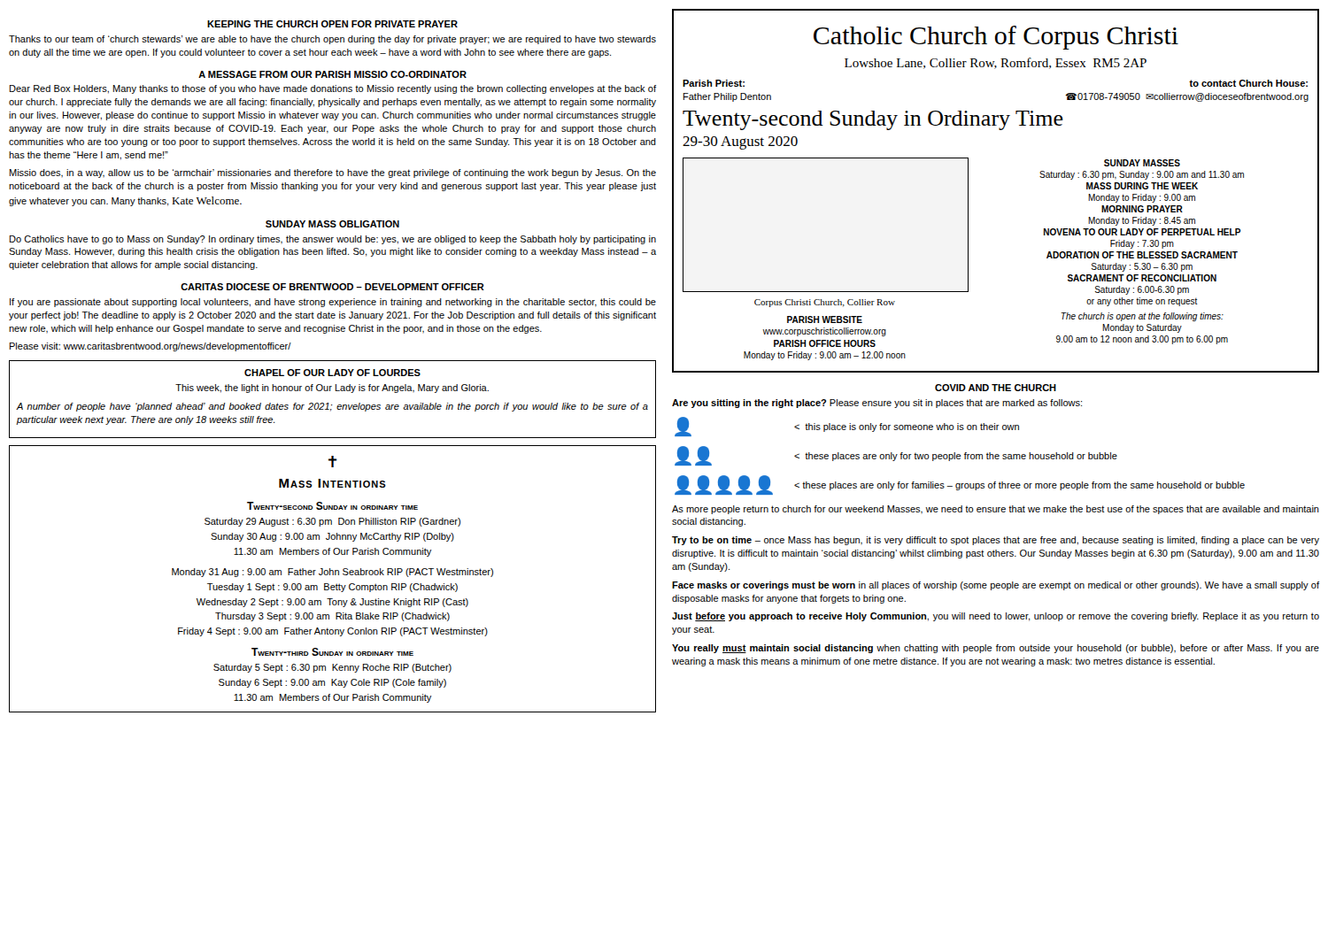Keeping the Church Open for Private Prayer
Thanks to our team of ‘church stewards’ we are able to have the church open during the day for private prayer; we are required to have two stewards on duty all the time we are open. If you could volunteer to cover a set hour each week – have a word with John to see where there are gaps.
A Message from our Parish Missio Co-ordinator
Dear Red Box Holders, Many thanks to those of you who have made donations to Missio recently using the brown collecting envelopes at the back of our church. I appreciate fully the demands we are all facing: financially, physically and perhaps even mentally, as we attempt to regain some normality in our lives. However, please do continue to support Missio in whatever way you can. Church communities who under normal circumstances struggle anyway are now truly in dire straits because of COVID-19. Each year, our Pope asks the whole Church to pray for and support those church communities who are too young or too poor to support themselves. Across the world it is held on the same Sunday. This year it is on 18 October and has the theme “Here I am, send me!”
Missio does, in a way, allow us to be ‘armchair’ missionaries and therefore to have the great privilege of continuing the work begun by Jesus. On the noticeboard at the back of the church is a poster from Missio thanking you for your very kind and generous support last year. This year please just give whatever you can. Many thanks, Kate Welcome.
Sunday Mass Obligation
Do Catholics have to go to Mass on Sunday? In ordinary times, the answer would be: yes, we are obliged to keep the Sabbath holy by participating in Sunday Mass. However, during this health crisis the obligation has been lifted. So, you might like to consider coming to a weekday Mass instead – a quieter celebration that allows for ample social distancing.
Caritas Diocese of Brentwood – Development Officer
If you are passionate about supporting local volunteers, and have strong experience in training and networking in the charitable sector, this could be your perfect job! The deadline to apply is 2 October 2020 and the start date is January 2021. For the Job Description and full details of this significant new role, which will help enhance our Gospel mandate to serve and recognise Christ in the poor, and in those on the edges.
Please visit: www.caritasbrentwood.org/news/developmentofficer/
Chapel of Our Lady of Lourdes
This week, the light in honour of Our Lady is for Angela, Mary and Gloria.
A number of people have ‘planned ahead’ and booked dates for 2021; envelopes are available in the porch if you would like to be sure of a particular week next year. There are only 18 weeks still free.
✝
Mass Intentions
Twenty-second Sunday in ordinary time
Saturday 29 August : 6.30 pm Don Philliston RIP (Gardner)
Sunday 30 Aug : 9.00 am Johnny McCarthy RIP (Dolby)
11.30 am Members of Our Parish Community
Monday 31 Aug : 9.00 am Father John Seabrook RIP (PACT Westminster)
Tuesday 1 Sept : 9.00 am Betty Compton RIP (Chadwick)
Wednesday 2 Sept : 9.00 am Tony & Justine Knight RIP (Cast)
Thursday 3 Sept : 9.00 am Rita Blake RIP (Chadwick)
Friday 4 Sept : 9.00 am Father Antony Conlon RIP (PACT Westminster)
Twenty-third Sunday in ordinary time
Saturday 5 Sept : 6.30 pm Kenny Roche RIP (Butcher)
Sunday 6 Sept : 9.00 am Kay Cole RIP (Cole family)
11.30 am Members of Our Parish Community
Catholic Church of Corpus Christi
Lowshoe Lane, Collier Row, Romford, Essex RM5 2AP
Parish Priest:
to contact Church House:
Father Philip Denton
☎01708-749050 ✉collierrow@dioceseofbrentwood.org
Twenty-second Sunday in Ordinary Time
29-30 August 2020
Corpus Christi Church, Collier Row
PARISH WEBSITE
www.corpuschristicollierrow.org
PARISH OFFICE HOURS
Monday to Friday : 9.00 am – 12.00 noon
SUNDAY MASSES Saturday : 6.30 pm, Sunday : 9.00 am and 11.30 am MASS DURING THE WEEK Monday to Friday : 9.00 am MORNING PRAYER Monday to Friday : 8.45 am NOVENA TO OUR LADY OF PERPETUAL HELP Friday : 7.30 pm ADORATION OF THE BLESSED SACRAMENT Saturday : 5.30 – 6.30 pm SACRAMENT OF RECONCILIATION Saturday : 6.00-6.30 pm
or any other time on request
The church is open at the following times:
Monday to Saturday
9.00 am to 12 noon and 3.00 pm to 6.00 pm
Covid and the Church
Are you sitting in the right place? Please ensure you sit in places that are marked as follows:
👤
< this place is only for someone who is on their own
👤👤
< these places are only for two people from the same household or bubble
👤👤👤👤👤
< these places are only for families – groups of three or more people from the same household or bubble
As more people return to church for our weekend Masses, we need to ensure that we make the best use of the spaces that are available and maintain social distancing.
Try to be on time – once Mass has begun, it is very difficult to spot places that are free and, because seating is limited, finding a place can be very disruptive. It is difficult to maintain ‘social distancing’ whilst climbing past others. Our Sunday Masses begin at 6.30 pm (Saturday), 9.00 am and 11.30 am (Sunday).
Face masks or coverings must be worn in all places of worship (some people are exempt on medical or other grounds). We have a small supply of disposable masks for anyone that forgets to bring one.
Just before you approach to receive Holy Communion, you will need to lower, unloop or remove the covering briefly. Replace it as you return to your seat.
You really must maintain social distancing when chatting with people from outside your household (or bubble), before or after Mass. If you are wearing a mask this means a minimum of one metre distance. If you are not wearing a mask: two metres distance is essential.